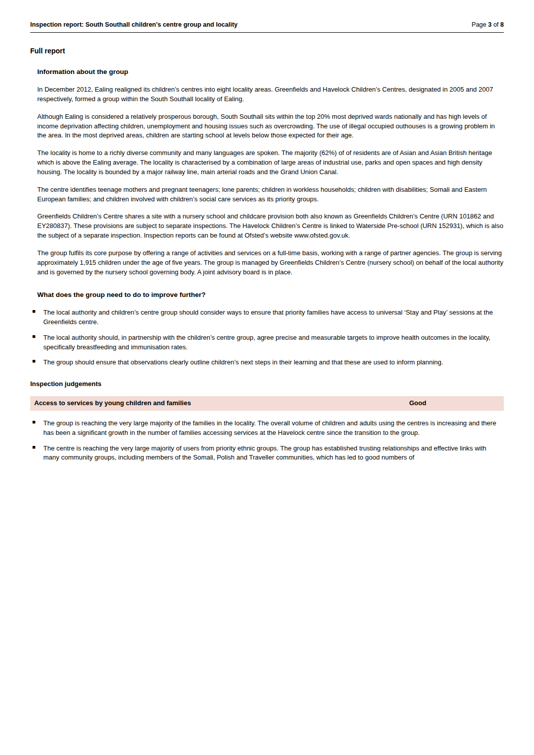Inspection report: South Southall children's centre group and locality Page 3 of 8
Full report
Information about the group
In December 2012, Ealing realigned its children’s centres into eight locality areas. Greenfields and Havelock Children’s Centres, designated in 2005 and 2007 respectively, formed a group within the South Southall locality of Ealing.
Although Ealing is considered a relatively prosperous borough, South Southall sits within the top 20% most deprived wards nationally and has high levels of income deprivation affecting children, unemployment and housing issues such as overcrowding. The use of illegal occupied outhouses is a growing problem in the area. In the most deprived areas, children are starting school at levels below those expected for their age.
The locality is home to a richly diverse community and many languages are spoken. The majority (62%) of of residents are of Asian and Asian British heritage which is above the Ealing average. The locality is characterised by a combination of large areas of industrial use, parks and open spaces and high density housing. The locality is bounded by a major railway line, main arterial roads and the Grand Union Canal.
The centre identifies teenage mothers and pregnant teenagers; lone parents; children in workless households; children with disabilities; Somali and Eastern European families; and children involved with children’s social care services as its priority groups.
Greenfields Children’s Centre shares a site with a nursery school and childcare provision both also known as Greenfields Children’s Centre (URN 101862 and EY280837). These provisions are subject to separate inspections. The Havelock Children’s Centre is linked to Waterside Pre-school (URN 152931), which is also the subject of a separate inspection. Inspection reports can be found at Ofsted’s website www.ofsted.gov.uk.
The group fulfils its core purpose by offering a range of activities and services on a full-time basis, working with a range of partner agencies. The group is serving approximately 1,915 children under the age of five years. The group is managed by Greenfields Children’s Centre (nursery school) on behalf of the local authority and is governed by the nursery school governing body. A joint advisory board is in place.
What does the group need to do to improve further?
The local authority and children’s centre group should consider ways to ensure that priority families have access to universal ‘Stay and Play’ sessions at the Greenfields centre.
The local authority should, in partnership with the children’s centre group, agree precise and measurable targets to improve health outcomes in the locality, specifically breastfeeding and immunisation rates.
The group should ensure that observations clearly outline children’s next steps in their learning and that these are used to inform planning.
Inspection judgements
Access to services by young children and families Good
The group is reaching the very large majority of the families in the locality. The overall volume of children and adults using the centres is increasing and there has been a significant growth in the number of families accessing services at the Havelock centre since the transition to the group.
The centre is reaching the very large majority of users from priority ethnic groups. The group has established trusting relationships and effective links with many community groups, including members of the Somali, Polish and Traveller communities, which has led to good numbers of